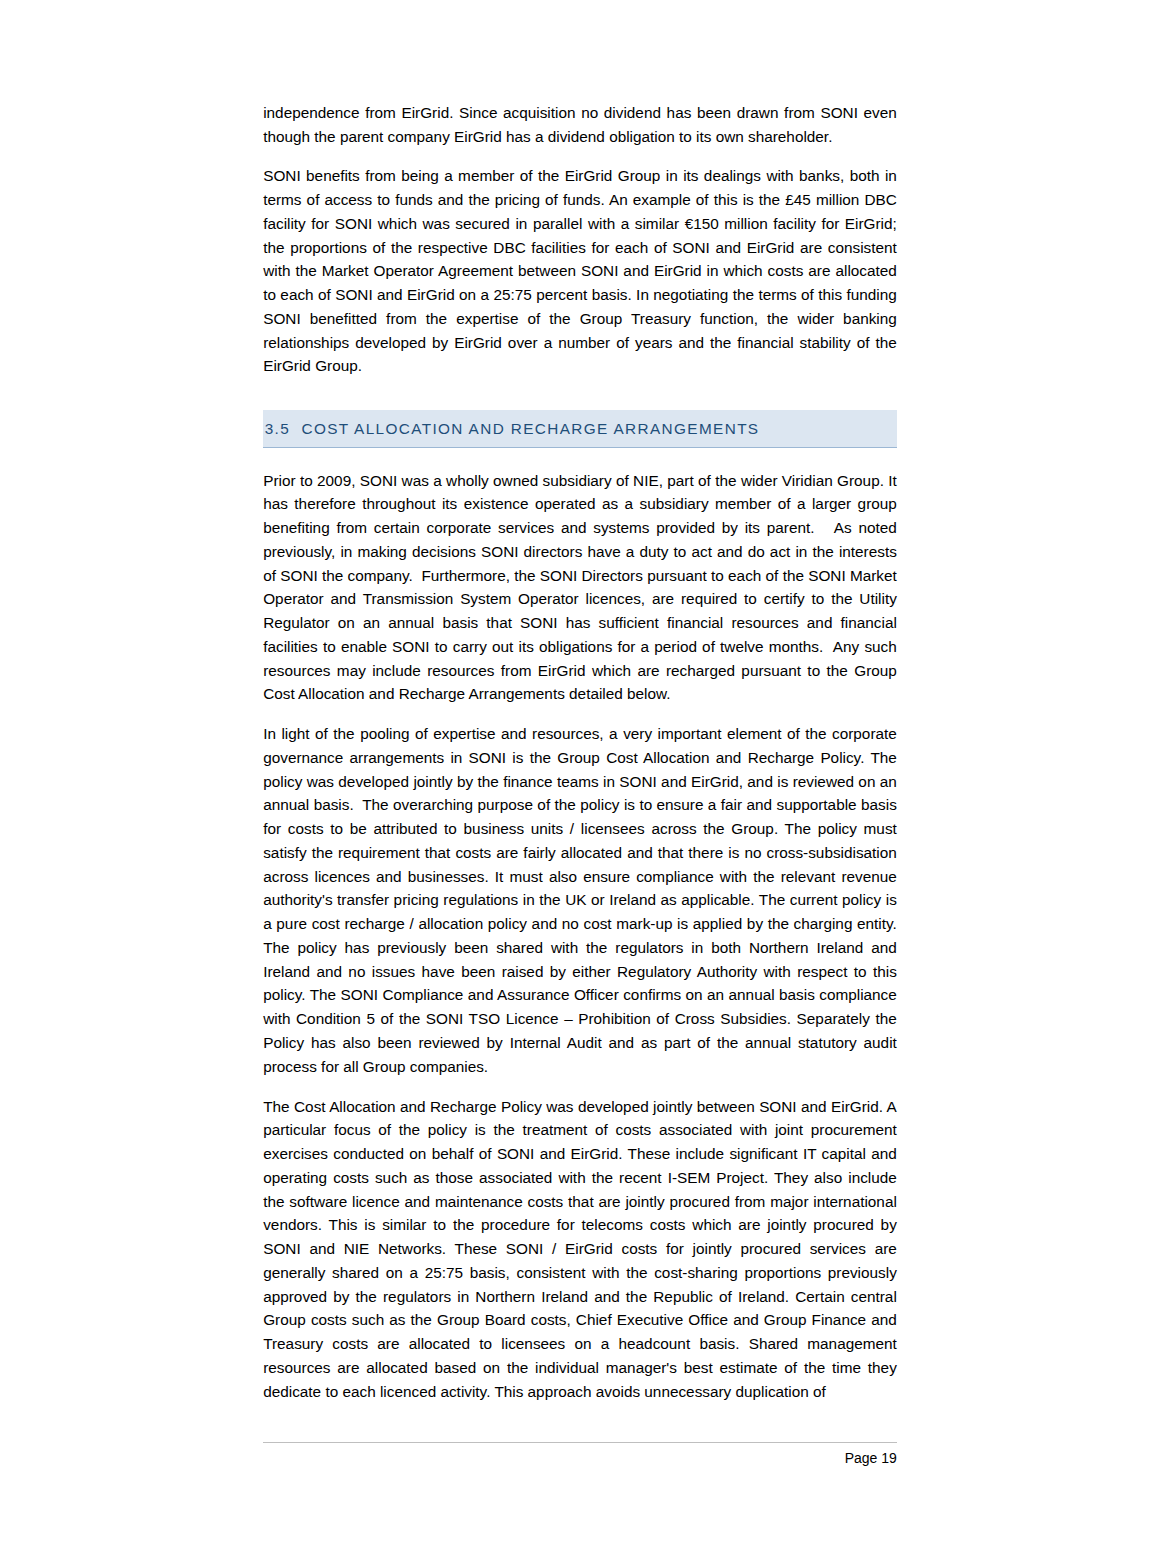independence from EirGrid. Since acquisition no dividend has been drawn from SONI even though the parent company EirGrid has a dividend obligation to its own shareholder.
SONI benefits from being a member of the EirGrid Group in its dealings with banks, both in terms of access to funds and the pricing of funds. An example of this is the £45 million DBC facility for SONI which was secured in parallel with a similar €150 million facility for EirGrid; the proportions of the respective DBC facilities for each of SONI and EirGrid are consistent with the Market Operator Agreement between SONI and EirGrid in which costs are allocated to each of SONI and EirGrid on a 25:75 percent basis. In negotiating the terms of this funding SONI benefitted from the expertise of the Group Treasury function, the wider banking relationships developed by EirGrid over a number of years and the financial stability of the EirGrid Group.
3.5 Cost Allocation and Recharge Arrangements
Prior to 2009, SONI was a wholly owned subsidiary of NIE, part of the wider Viridian Group. It has therefore throughout its existence operated as a subsidiary member of a larger group benefiting from certain corporate services and systems provided by its parent. As noted previously, in making decisions SONI directors have a duty to act and do act in the interests of SONI the company. Furthermore, the SONI Directors pursuant to each of the SONI Market Operator and Transmission System Operator licences, are required to certify to the Utility Regulator on an annual basis that SONI has sufficient financial resources and financial facilities to enable SONI to carry out its obligations for a period of twelve months. Any such resources may include resources from EirGrid which are recharged pursuant to the Group Cost Allocation and Recharge Arrangements detailed below.
In light of the pooling of expertise and resources, a very important element of the corporate governance arrangements in SONI is the Group Cost Allocation and Recharge Policy. The policy was developed jointly by the finance teams in SONI and EirGrid, and is reviewed on an annual basis. The overarching purpose of the policy is to ensure a fair and supportable basis for costs to be attributed to business units / licensees across the Group. The policy must satisfy the requirement that costs are fairly allocated and that there is no cross-subsidisation across licences and businesses. It must also ensure compliance with the relevant revenue authority's transfer pricing regulations in the UK or Ireland as applicable. The current policy is a pure cost recharge / allocation policy and no cost mark-up is applied by the charging entity. The policy has previously been shared with the regulators in both Northern Ireland and Ireland and no issues have been raised by either Regulatory Authority with respect to this policy. The SONI Compliance and Assurance Officer confirms on an annual basis compliance with Condition 5 of the SONI TSO Licence – Prohibition of Cross Subsidies. Separately the Policy has also been reviewed by Internal Audit and as part of the annual statutory audit process for all Group companies.
The Cost Allocation and Recharge Policy was developed jointly between SONI and EirGrid. A particular focus of the policy is the treatment of costs associated with joint procurement exercises conducted on behalf of SONI and EirGrid. These include significant IT capital and operating costs such as those associated with the recent I-SEM Project. They also include the software licence and maintenance costs that are jointly procured from major international vendors. This is similar to the procedure for telecoms costs which are jointly procured by SONI and NIE Networks. These SONI / EirGrid costs for jointly procured services are generally shared on a 25:75 basis, consistent with the cost-sharing proportions previously approved by the regulators in Northern Ireland and the Republic of Ireland. Certain central Group costs such as the Group Board costs, Chief Executive Office and Group Finance and Treasury costs are allocated to licensees on a headcount basis. Shared management resources are allocated based on the individual manager's best estimate of the time they dedicate to each licenced activity. This approach avoids unnecessary duplication of
Page 19